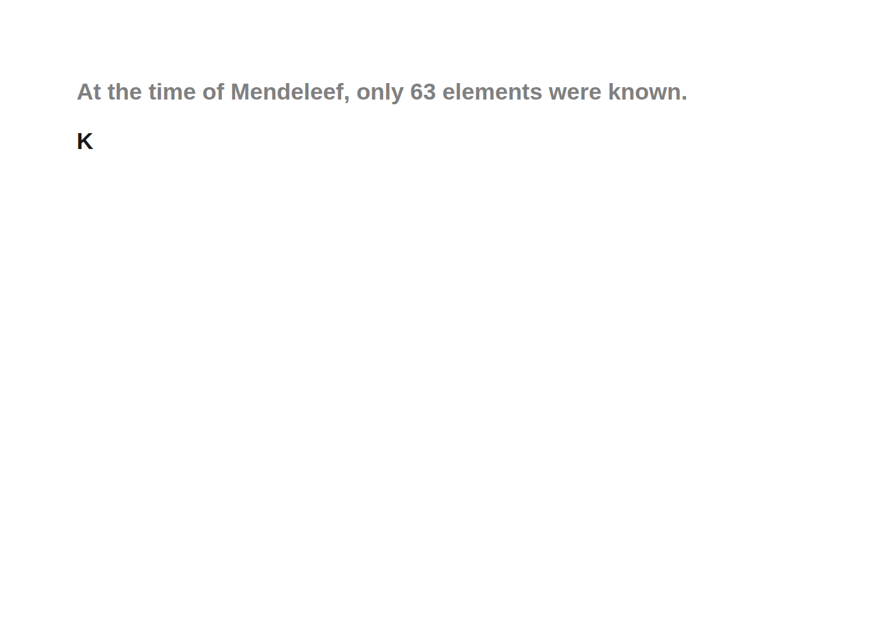At the time of Mendeleef, only 63 elements were known.
K